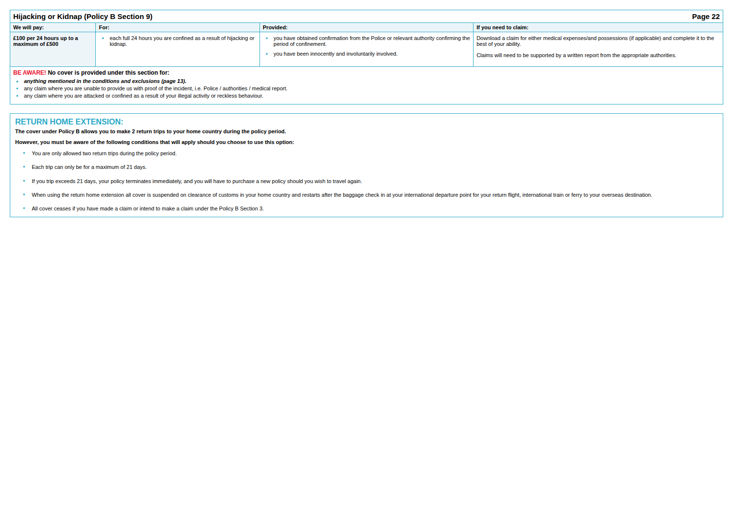Hijacking or Kidnap (Policy B Section 9) Page 22
| We will pay: | For: | Provided: | If you need to claim: |
| --- | --- | --- | --- |
| £100 per 24 hours up to a maximum of £500 | each full 24 hours you are confined as a result of hijacking or kidnap. | you have obtained confirmation from the Police or relevant authority confirming the period of confinement. you have been innocently and involuntarily involved. | Download a claim for either medical expenses/and possessions (if applicable) and complete it to the best of your ability. Claims will need to be supported by a written report from the appropriate authorities. |
BE AWARE! No cover is provided under this section for:
anything mentioned in the conditions and exclusions (page 13).
any claim where you are unable to provide us with proof of the incident, i.e. Police / authorities / medical report.
any claim where you are attacked or confined as a result of your illegal activity or reckless behaviour.
RETURN HOME EXTENSION:
The cover under Policy B allows you to make 2 return trips to your home country during the policy period.
However, you must be aware of the following conditions that will apply should you choose to use this option:
You are only allowed two return trips during the policy period.
Each trip can only be for a maximum of 21 days.
If you trip exceeds 21 days, your policy terminates immediately, and you will have to purchase a new policy should you wish to travel again.
When using the return home extension all cover is suspended on clearance of customs in your home country and restarts after the baggage check in at your international departure point for your return flight, international train or ferry to your overseas destination.
All cover ceases if you have made a claim or intend to make a claim under the Policy B Section 3.